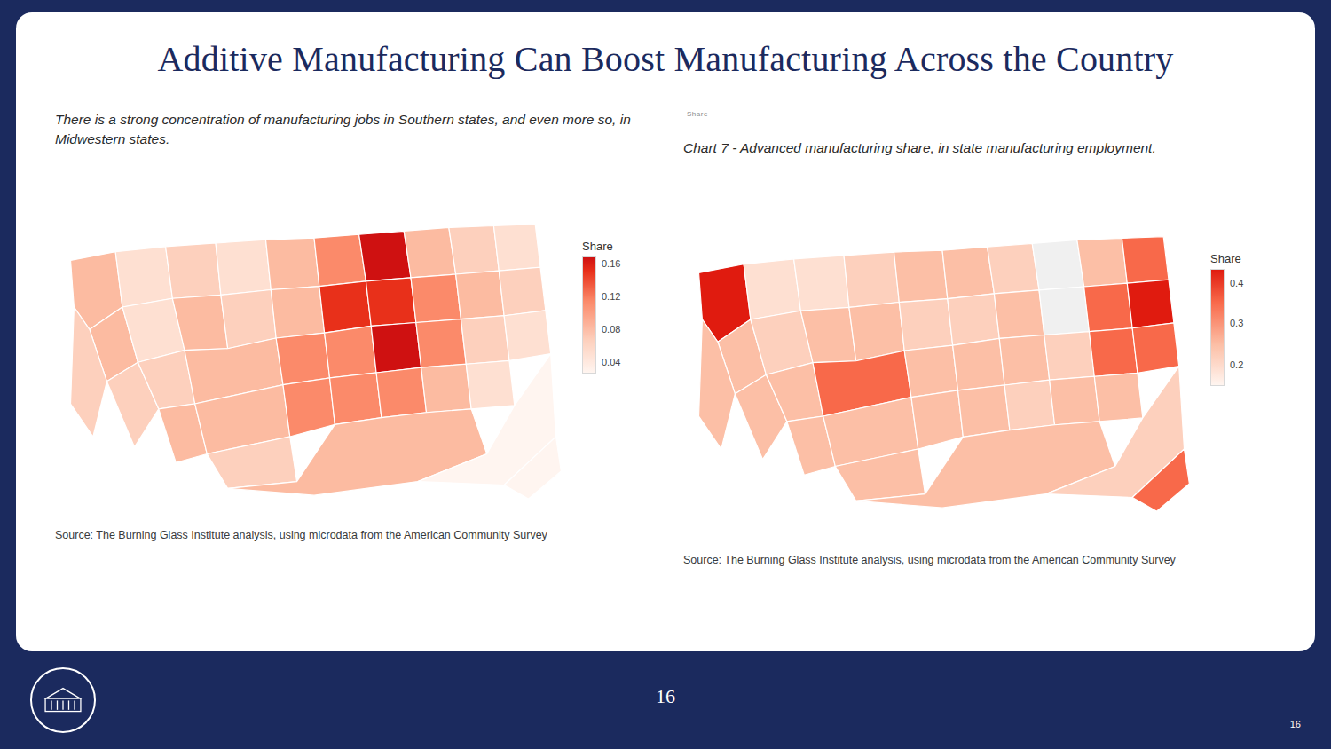Additive Manufacturing Can Boost Manufacturing Across the Country
There is a strong concentration of manufacturing jobs in Southern states, and even more so, in Midwestern states.
US map: concentration of manufacturing jobs by state
Share
0.16 0.12 0.08 0.04
Source: The Burning Glass Institute analysis, using microdata from the American Community Survey
Share
Chart 7 - Advanced manufacturing share, in state manufacturing employment.
US map: advanced manufacturing share of state manufacturing employment
Share
0.4 0.3 0.2
Source: The Burning Glass Institute analysis, using microdata from the American Community Survey
16
16